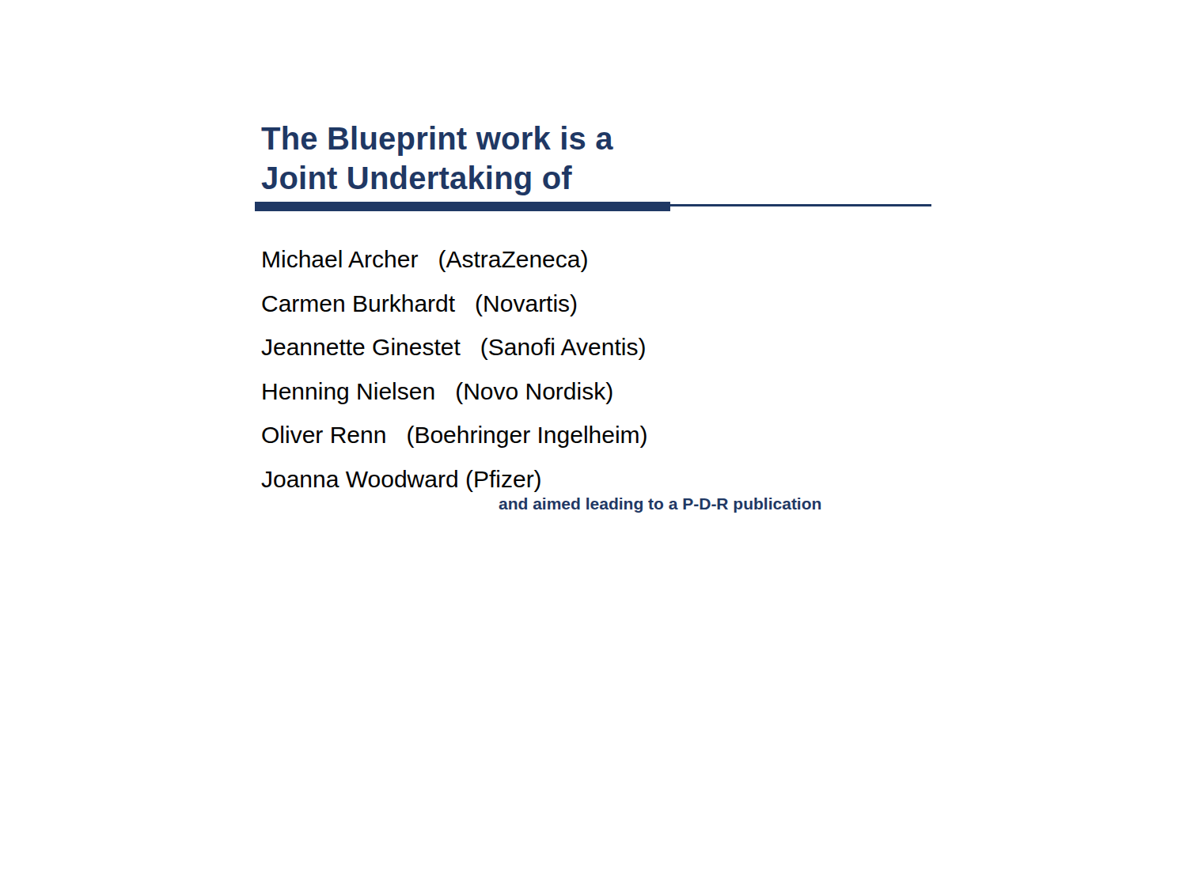The Blueprint work is a
Joint Undertaking of
Michael Archer (AstraZeneca)
Carmen Burkhardt (Novartis)
Jeannette Ginestet (Sanofi Aventis)
Henning Nielsen (Novo Nordisk)
Oliver Renn (Boehringer Ingelheim)
Joanna Woodward (Pfizer)
and aimed leading to a P-D-R publication